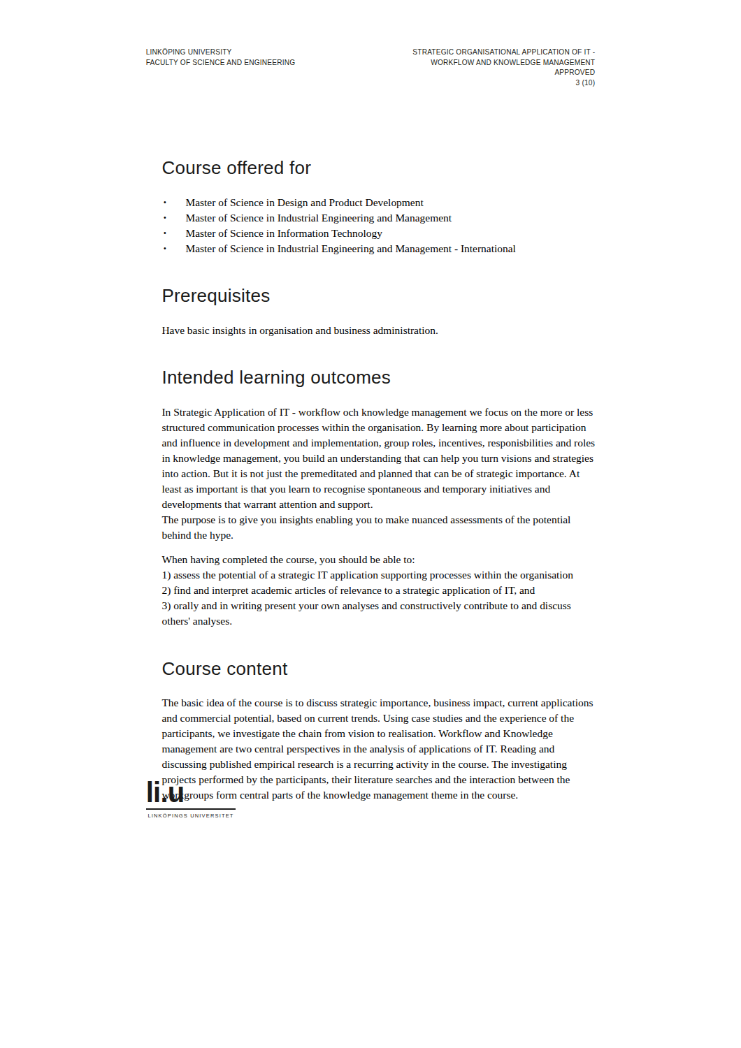LINKÖPING UNIVERSITY
FACULTY OF SCIENCE AND ENGINEERING
STRATEGIC ORGANISATIONAL APPLICATION OF IT -
WORKFLOW AND KNOWLEDGE MANAGEMENT
APPROVED
3 (10)
Course offered for
Master of Science in Design and Product Development
Master of Science in Industrial Engineering and Management
Master of Science in Information Technology
Master of Science in Industrial Engineering and Management - International
Prerequisites
Have basic insights in organisation and business administration.
Intended learning outcomes
In Strategic Application of IT - workflow och knowledge management we focus on the more or less structured communication processes within the organisation. By learning more about participation and influence in development and implementation, group roles, incentives, responisbilities and roles in knowledge management, you build an understanding that can help you turn visions and strategies into action. But it is not just the premeditated and planned that can be of strategic importance. At least as important is that you learn to recognise spontaneous and temporary initiatives and developments that warrant attention and support.
The purpose is to give you insights enabling you to make nuanced assessments of the potential behind the hype.
When having completed the course, you should be able to:
1) assess the potential of a strategic IT application supporting processes within the organisation
2) find and interpret academic articles of relevance to a strategic application of IT, and
3) orally and in writing present your own analyses and constructively contribute to and discuss others' analyses.
Course content
The basic idea of the course is to discuss strategic importance, business impact, current applications and commercial potential, based on current trends. Using case studies and the experience of the participants, we investigate the chain from vision to realisation. Workflow and Knowledge management are two central perspectives in the analysis of applications of IT. Reading and discussing published empirical research is a recurring activity in the course. The investigating projects performed by the participants, their literature searches and the interaction between the workgroups form central parts of the knowledge management theme in the course.
li. u
LINKÖPINGS UNIVERSITET